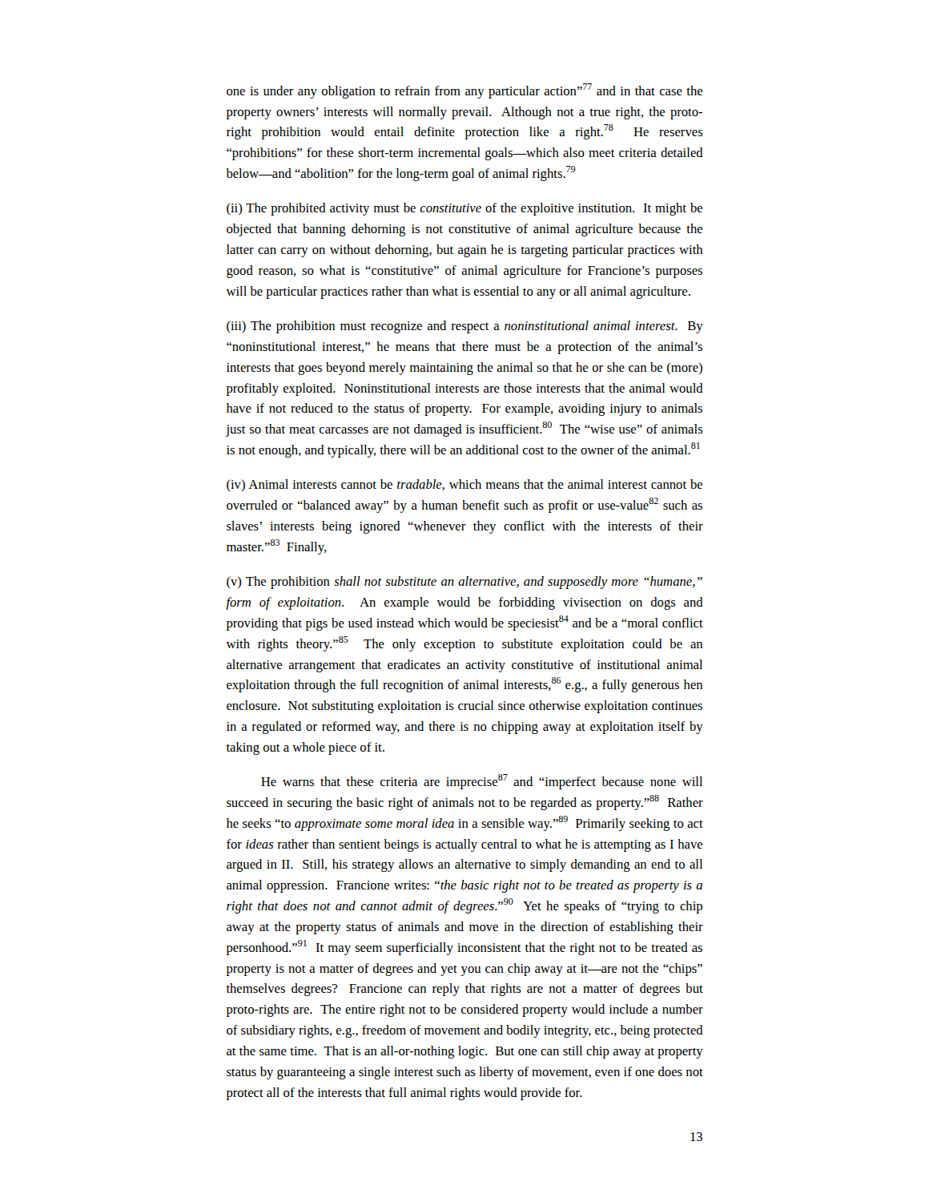one is under any obligation to refrain from any particular action”77 and in that case the property owners’ interests will normally prevail. Although not a true right, the proto-right prohibition would entail definite protection like a right.78 He reserves “prohibitions” for these short-term incremental goals—which also meet criteria detailed below—and “abolition” for the long-term goal of animal rights.79
(ii) The prohibited activity must be constitutive of the exploitive institution. It might be objected that banning dehorning is not constitutive of animal agriculture because the latter can carry on without dehorning, but again he is targeting particular practices with good reason, so what is “constitutive” of animal agriculture for Francione’s purposes will be particular practices rather than what is essential to any or all animal agriculture.
(iii) The prohibition must recognize and respect a noninstitutional animal interest. By “noninstitutional interest,” he means that there must be a protection of the animal’s interests that goes beyond merely maintaining the animal so that he or she can be (more) profitably exploited. Noninstitutional interests are those interests that the animal would have if not reduced to the status of property. For example, avoiding injury to animals just so that meat carcasses are not damaged is insufficient.80 The “wise use” of animals is not enough, and typically, there will be an additional cost to the owner of the animal.81
(iv) Animal interests cannot be tradable, which means that the animal interest cannot be overruled or “balanced away” by a human benefit such as profit or use-value82 such as slaves’ interests being ignored “whenever they conflict with the interests of their master.”83 Finally,
(v) The prohibition shall not substitute an alternative, and supposedly more “humane,” form of exploitation. An example would be forbidding vivisection on dogs and providing that pigs be used instead which would be speciesist84 and be a “moral conflict with rights theory.”85 The only exception to substitute exploitation could be an alternative arrangement that eradicates an activity constitutive of institutional animal exploitation through the full recognition of animal interests,86 e.g., a fully generous hen enclosure. Not substituting exploitation is crucial since otherwise exploitation continues in a regulated or reformed way, and there is no chipping away at exploitation itself by taking out a whole piece of it.
He warns that these criteria are imprecise87 and “imperfect because none will succeed in securing the basic right of animals not to be regarded as property.”88 Rather he seeks “to approximate some moral idea in a sensible way.”89 Primarily seeking to act for ideas rather than sentient beings is actually central to what he is attempting as I have argued in II. Still, his strategy allows an alternative to simply demanding an end to all animal oppression. Francione writes: “the basic right not to be treated as property is a right that does not and cannot admit of degrees.”90 Yet he speaks of “trying to chip away at the property status of animals and move in the direction of establishing their personhood.”91 It may seem superficially inconsistent that the right not to be treated as property is not a matter of degrees and yet you can chip away at it—are not the “chips” themselves degrees? Francione can reply that rights are not a matter of degrees but proto-rights are. The entire right not to be considered property would include a number of subsidiary rights, e.g., freedom of movement and bodily integrity, etc., being protected at the same time. That is an all-or-nothing logic. But one can still chip away at property status by guaranteeing a single interest such as liberty of movement, even if one does not protect all of the interests that full animal rights would provide for.
13